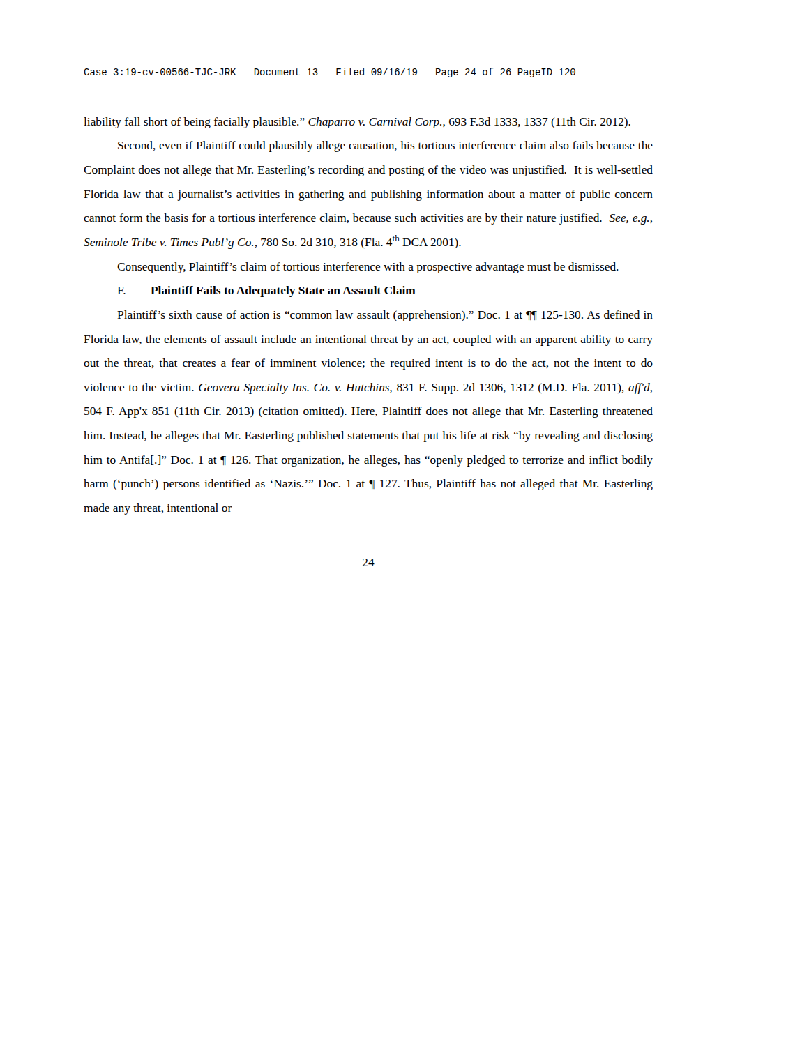Case 3:19-cv-00566-TJC-JRK Document 13 Filed 09/16/19 Page 24 of 26 PageID 120
liability fall short of being facially plausible.” Chaparro v. Carnival Corp., 693 F.3d 1333, 1337 (11th Cir. 2012).
Second, even if Plaintiff could plausibly allege causation, his tortious interference claim also fails because the Complaint does not allege that Mr. Easterling’s recording and posting of the video was unjustified. It is well-settled Florida law that a journalist’s activities in gathering and publishing information about a matter of public concern cannot form the basis for a tortious interference claim, because such activities are by their nature justified. See, e.g., Seminole Tribe v. Times Publ’g Co., 780 So. 2d 310, 318 (Fla. 4th DCA 2001).
Consequently, Plaintiff’s claim of tortious interference with a prospective advantage must be dismissed.
F. Plaintiff Fails to Adequately State an Assault Claim
Plaintiff’s sixth cause of action is “common law assault (apprehension).” Doc. 1 at ¶¶ 125-130. As defined in Florida law, the elements of assault include an intentional threat by an act, coupled with an apparent ability to carry out the threat, that creates a fear of imminent violence; the required intent is to do the act, not the intent to do violence to the victim. Geovera Specialty Ins. Co. v. Hutchins, 831 F. Supp. 2d 1306, 1312 (M.D. Fla. 2011), aff'd, 504 F. App'x 851 (11th Cir. 2013) (citation omitted). Here, Plaintiff does not allege that Mr. Easterling threatened him. Instead, he alleges that Mr. Easterling published statements that put his life at risk “by revealing and disclosing him to Antifa[.]” Doc. 1 at ¶ 126. That organization, he alleges, has “openly pledged to terrorize and inflict bodily harm (‘punch’) persons identified as ‘Nazis.’” Doc. 1 at ¶ 127. Thus, Plaintiff has not alleged that Mr. Easterling made any threat, intentional or
24